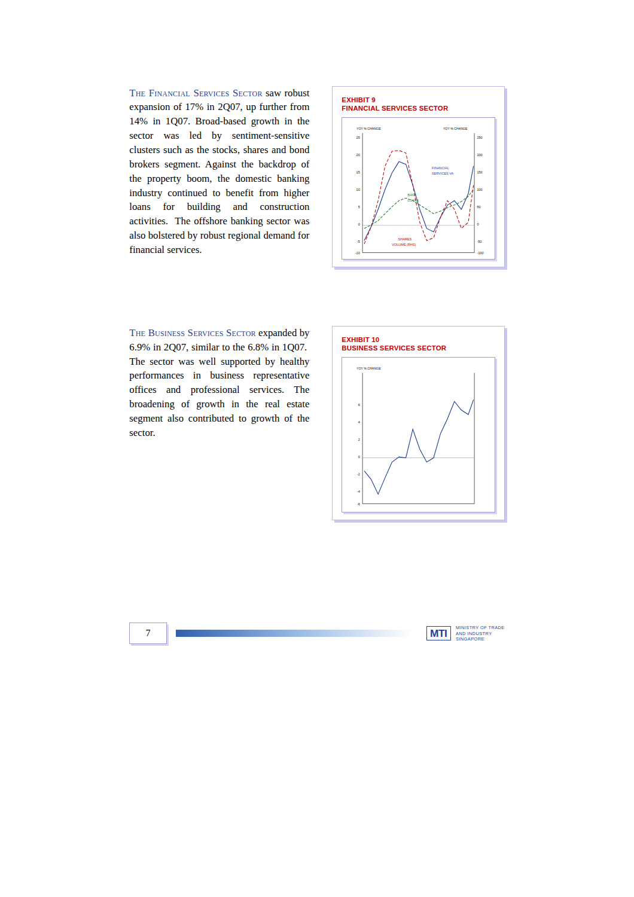The Financial Services Sector saw robust expansion of 17% in 2Q07, up further from 14% in 1Q07. Broad-based growth in the sector was led by sentiment-sensitive clusters such as the stocks, shares and bond brokers segment. Against the backdrop of the property boom, the domestic banking industry continued to benefit from higher loans for building and construction activities. The offshore banking sector was also bolstered by robust regional demand for financial services.
EXHIBIT 9
FINANCIAL SERVICES SECTOR
YOY % CHANGE YOY % CHANGE 25 20 15 10 5 0 -5 -10 250 200 150 100 50 0 -50 -100 FINANCIAL SERVICES VA BANK LOANS SHARES VOLUME (RHS) Q1 '03 Q3 Q1 '04 Q3 Q1 '05 Q3 Q1 '06 Q3 Q1 '07
The Business Services Sector expanded by 6.9% in 2Q07, similar to the 6.8% in 1Q07. The sector was well supported by healthy performances in business representative offices and professional services. The broadening of growth in the real estate segment also contributed to growth of the sector.
EXHIBIT 10
BUSINESS SERVICES SECTOR
YOY % CHANGE 6 4 2 0 -2 -4 -6 Q1 '03 Q3 Q1 '04 Q3 Q1 '05 Q3 Q1 '06 Q3 Q1 '07
7
MTI
Ministry of Trade
and Industry
Singapore